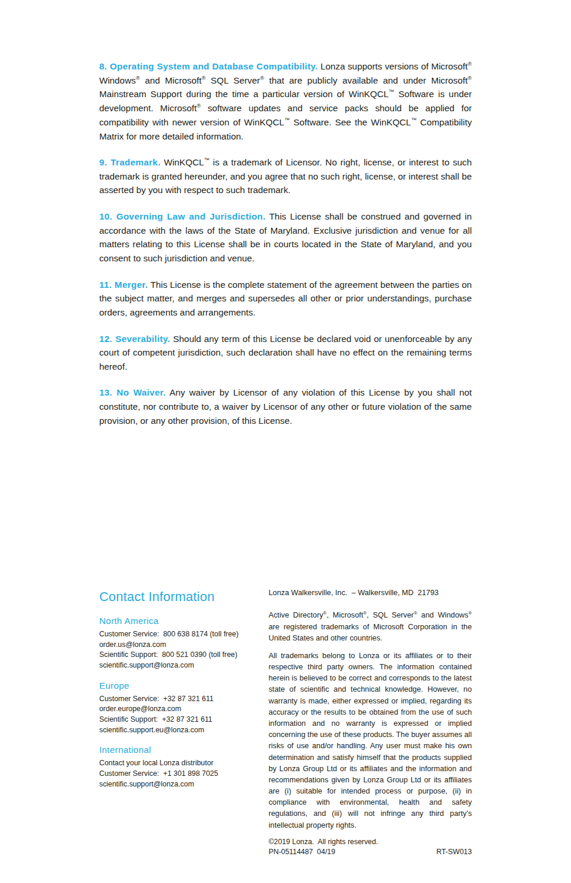8. Operating System and Database Compatibility. Lonza supports versions of Microsoft® Windows® and Microsoft® SQL Server® that are publicly available and under Microsoft® Mainstream Support during the time a particular version of WinKQCL™ Software is under development. Microsoft® software updates and service packs should be applied for compatibility with newer version of WinKQCL™ Software. See the WinKQCL™ Compatibility Matrix for more detailed information.
9. Trademark. WinKQCL™ is a trademark of Licensor. No right, license, or interest to such trademark is granted hereunder, and you agree that no such right, license, or interest shall be asserted by you with respect to such trademark.
10. Governing Law and Jurisdiction. This License shall be construed and governed in accordance with the laws of the State of Maryland. Exclusive jurisdiction and venue for all matters relating to this License shall be in courts located in the State of Maryland, and you consent to such jurisdiction and venue.
11. Merger. This License is the complete statement of the agreement between the parties on the subject matter, and merges and supersedes all other or prior understandings, purchase orders, agreements and arrangements.
12. Severability. Should any term of this License be declared void or unenforceable by any court of competent jurisdiction, such declaration shall have no effect on the remaining terms hereof.
13. No Waiver. Any waiver by Licensor of any violation of this License by you shall not constitute, nor contribute to, a waiver by Licensor of any other or future violation of the same provision, or any other provision, of this License.
Contact Information
North America
Customer Service: 800 638 8174 (toll free)
order.us@lonza.com
Scientific Support: 800 521 0390 (toll free)
scientific.support@lonza.com
Europe
Customer Service: +32 87 321 611
order.europe@lonza.com
Scientific Support: +32 87 321 611
scientific.support.eu@lonza.com
International
Contact your local Lonza distributor
Customer Service: +1 301 898 7025
scientific.support@lonza.com
Lonza Walkersville, Inc. – Walkersville, MD 21793
Active Directory®, Microsoft®, SQL Server® and Windows® are registered trademarks of Microsoft Corporation in the United States and other countries.
All trademarks belong to Lonza or its affiliates or to their respective third party owners. The information contained herein is believed to be correct and corresponds to the latest state of scientific and technical knowledge. However, no warranty is made, either expressed or implied, regarding its accuracy or the results to be obtained from the use of such information and no warranty is expressed or implied concerning the use of these products. The buyer assumes all risks of use and/or handling. Any user must make his own determination and satisfy himself that the products supplied by Lonza Group Ltd or its affiliates and the information and recommendations given by Lonza Group Ltd or its affiliates are (i) suitable for intended process or purpose, (ii) in compliance with environmental, health and safety regulations, and (iii) will not infringe any third party's intellectual property rights.
©2019 Lonza. All rights reserved.
PN-05114487 04/19
RT-SW013